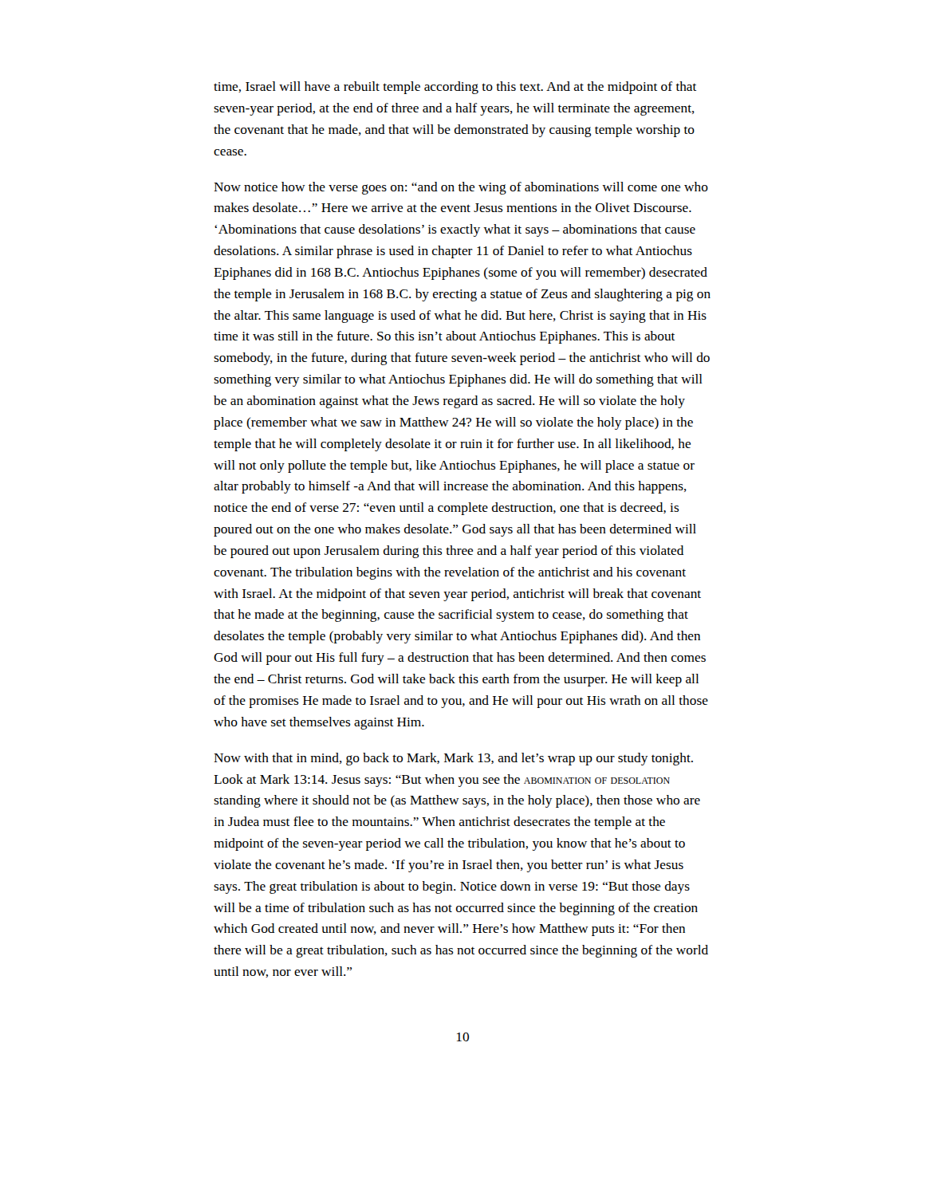time, Israel will have a rebuilt temple according to this text. And at the midpoint of that seven-year period, at the end of three and a half years, he will terminate the agreement, the covenant that he made, and that will be demonstrated by causing temple worship to cease.
Now notice how the verse goes on: “and on the wing of abominations will come one who makes desolate…” Here we arrive at the event Jesus mentions in the Olivet Discourse. ‘Abominations that cause desolations’ is exactly what it says – abominations that cause desolations. A similar phrase is used in chapter 11 of Daniel to refer to what Antiochus Epiphanes did in 168 B.C. Antiochus Epiphanes (some of you will remember) desecrated the temple in Jerusalem in 168 B.C. by erecting a statue of Zeus and slaughtering a pig on the altar. This same language is used of what he did. But here, Christ is saying that in His time it was still in the future. So this isn’t about Antiochus Epiphanes. This is about somebody, in the future, during that future seven-week period – the antichrist who will do something very similar to what Antiochus Epiphanes did. He will do something that will be an abomination against what the Jews regard as sacred. He will so violate the holy place (remember what we saw in Matthew 24? He will so violate the holy place) in the temple that he will completely desolate it or ruin it for further use. In all likelihood, he will not only pollute the temple but, like Antiochus Epiphanes, he will place a statue or altar probably to himself -a And that will increase the abomination. And this happens, notice the end of verse 27: “even until a complete destruction, one that is decreed, is poured out on the one who makes desolate.” God says all that has been determined will be poured out upon Jerusalem during this three and a half year period of this violated covenant. The tribulation begins with the revelation of the antichrist and his covenant with Israel. At the midpoint of that seven year period, antichrist will break that covenant that he made at the beginning, cause the sacrificial system to cease, do something that desolates the temple (probably very similar to what Antiochus Epiphanes did). And then God will pour out His full fury – a destruction that has been determined. And then comes the end – Christ returns. God will take back this earth from the usurper. He will keep all of the promises He made to Israel and to you, and He will pour out His wrath on all those who have set themselves against Him.
Now with that in mind, go back to Mark, Mark 13, and let’s wrap up our study tonight. Look at Mark 13:14. Jesus says: “But when you see the abomination of desolation standing where it should not be (as Matthew says, in the holy place), then those who are in Judea must flee to the mountains.” When antichrist desecrates the temple at the midpoint of the seven-year period we call the tribulation, you know that he’s about to violate the covenant he’s made. ‘If you’re in Israel then, you better run’ is what Jesus says. The great tribulation is about to begin. Notice down in verse 19: “But those days will be a time of tribulation such as has not occurred since the beginning of the creation which God created until now, and never will.” Here’s how Matthew puts it: “For then there will be a great tribulation, such as has not occurred since the beginning of the world until now, nor ever will.”
10